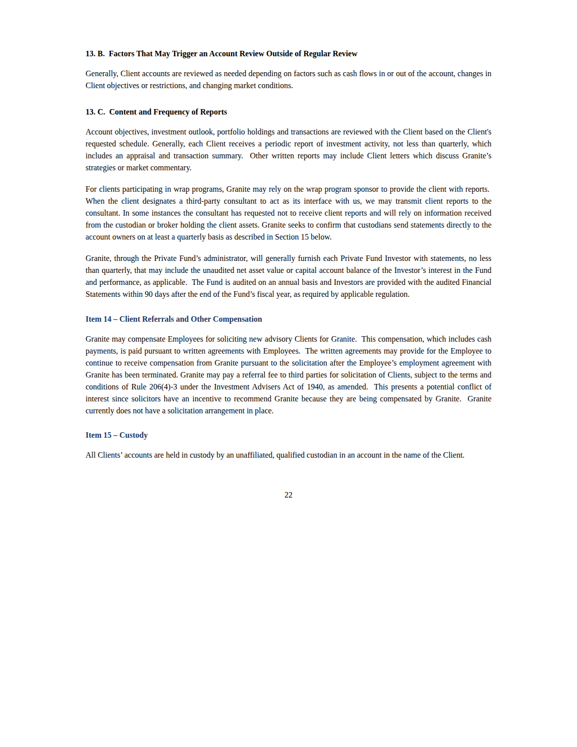13. B. Factors That May Trigger an Account Review Outside of Regular Review
Generally, Client accounts are reviewed as needed depending on factors such as cash flows in or out of the account, changes in Client objectives or restrictions, and changing market conditions.
13. C. Content and Frequency of Reports
Account objectives, investment outlook, portfolio holdings and transactions are reviewed with the Client based on the Client's requested schedule. Generally, each Client receives a periodic report of investment activity, not less than quarterly, which includes an appraisal and transaction summary. Other written reports may include Client letters which discuss Granite’s strategies or market commentary.
For clients participating in wrap programs, Granite may rely on the wrap program sponsor to provide the client with reports. When the client designates a third-party consultant to act as its interface with us, we may transmit client reports to the consultant. In some instances the consultant has requested not to receive client reports and will rely on information received from the custodian or broker holding the client assets. Granite seeks to confirm that custodians send statements directly to the account owners on at least a quarterly basis as described in Section 15 below.
Granite, through the Private Fund’s administrator, will generally furnish each Private Fund Investor with statements, no less than quarterly, that may include the unaudited net asset value or capital account balance of the Investor’s interest in the Fund and performance, as applicable. The Fund is audited on an annual basis and Investors are provided with the audited Financial Statements within 90 days after the end of the Fund’s fiscal year, as required by applicable regulation.
Item 14 – Client Referrals and Other Compensation
Granite may compensate Employees for soliciting new advisory Clients for Granite. This compensation, which includes cash payments, is paid pursuant to written agreements with Employees. The written agreements may provide for the Employee to continue to receive compensation from Granite pursuant to the solicitation after the Employee’s employment agreement with Granite has been terminated. Granite may pay a referral fee to third parties for solicitation of Clients, subject to the terms and conditions of Rule 206(4)-3 under the Investment Advisers Act of 1940, as amended. This presents a potential conflict of interest since solicitors have an incentive to recommend Granite because they are being compensated by Granite. Granite currently does not have a solicitation arrangement in place.
Item 15 – Custody
All Clients’ accounts are held in custody by an unaffiliated, qualified custodian in an account in the name of the Client.
22